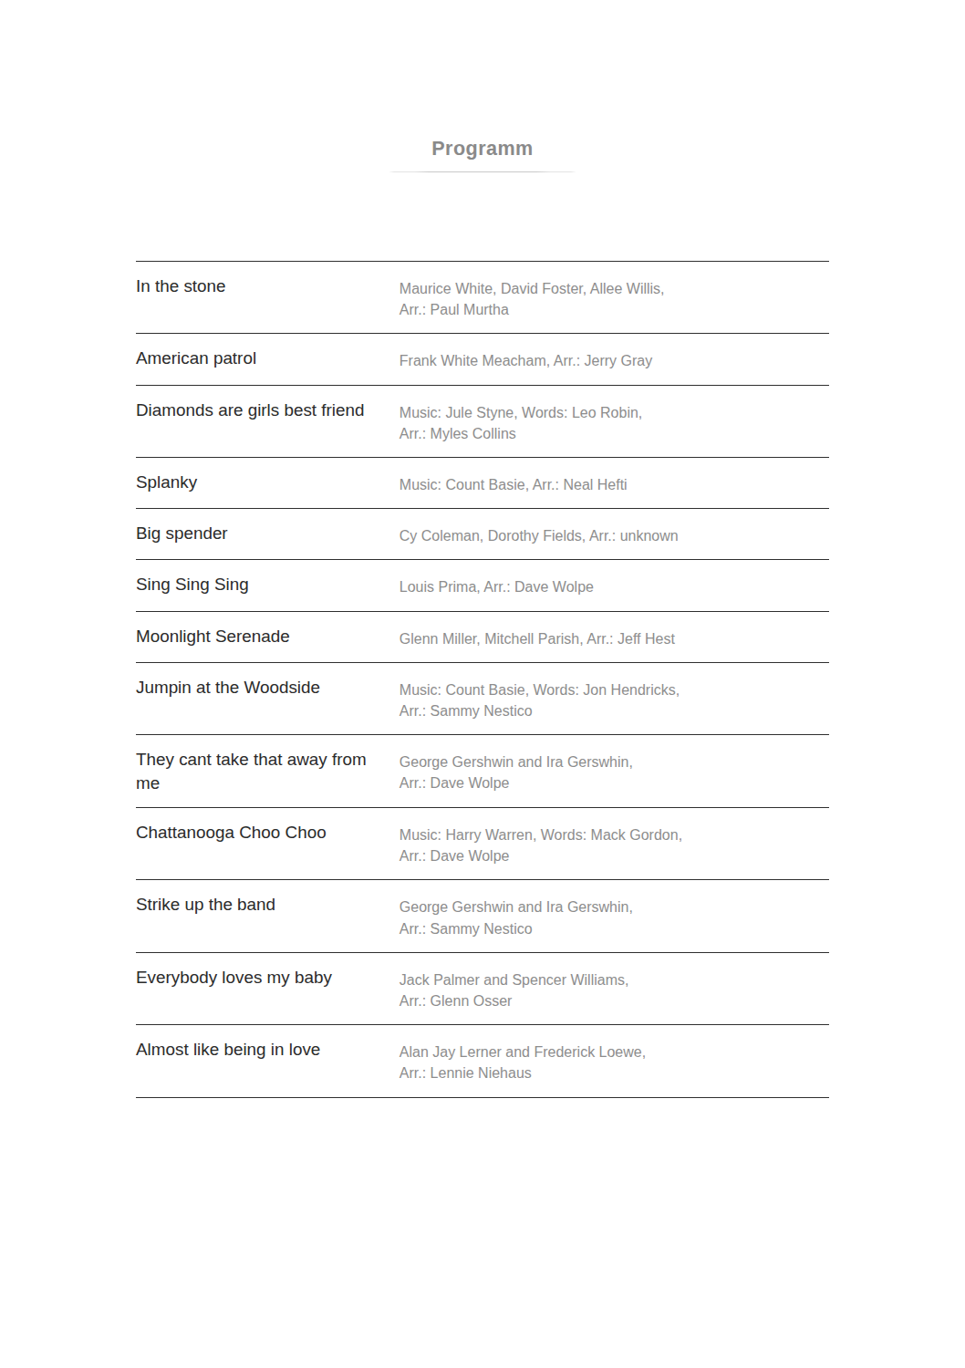Programm
| In the stone | Maurice White, David Foster, Allee Willis, Arr.: Paul Murtha |
| American patrol | Frank White Meacham, Arr.: Jerry Gray |
| Diamonds are girls best friend | Music: Jule Styne, Words: Leo Robin, Arr.: Myles Collins |
| Splanky | Music: Count Basie, Arr.: Neal Hefti |
| Big spender | Cy Coleman, Dorothy Fields, Arr.: unknown |
| Sing Sing Sing | Louis Prima, Arr.: Dave Wolpe |
| Moonlight Serenade | Glenn Miller, Mitchell Parish, Arr.: Jeff Hest |
| Jumpin at the Woodside | Music: Count Basie, Words: Jon Hendricks, Arr.: Sammy Nestico |
| They cant take that away from me | George Gershwin and Ira Gerswhin, Arr.: Dave Wolpe |
| Chattanooga Choo Choo | Music: Harry Warren, Words: Mack Gordon, Arr.: Dave Wolpe |
| Strike up the band | George Gershwin and Ira Gerswhin, Arr.: Sammy Nestico |
| Everybody loves my baby | Jack Palmer and Spencer Williams, Arr.: Glenn Osser |
| Almost like being in love | Alan Jay Lerner and Frederick Loewe, Arr.: Lennie Niehaus |